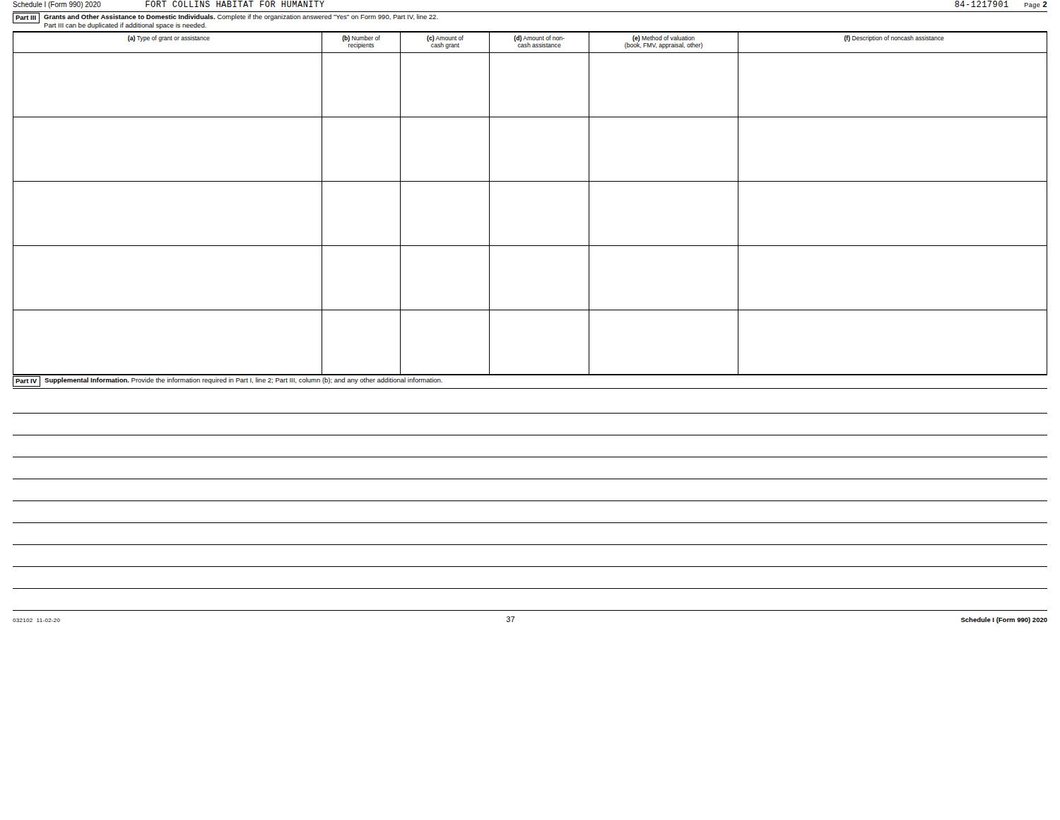Schedule I (Form 990) 2020 FORT COLLINS HABITAT FOR HUMANITY
84-1217901 Page 2
Part III
Grants and Other Assistance to Domestic Individuals. Complete if the organization answered "Yes" on Form 990, Part IV, line 22.
Part III can be duplicated if additional space is needed.
| (a) Type of grant or assistance | (b) Number of recipients | (c) Amount of cash grant | (d) Amount of non- cash assistance | (e) Method of valuation (book, FMV, appraisal, other) | (f) Description of noncash assistance |
| --- | --- | --- | --- | --- | --- |
Part IV
Supplemental Information. Provide the information required in Part I, line 2; Part III, column (b); and any other additional information.
032102 11-02-20
37
Schedule I (Form 990) 2020